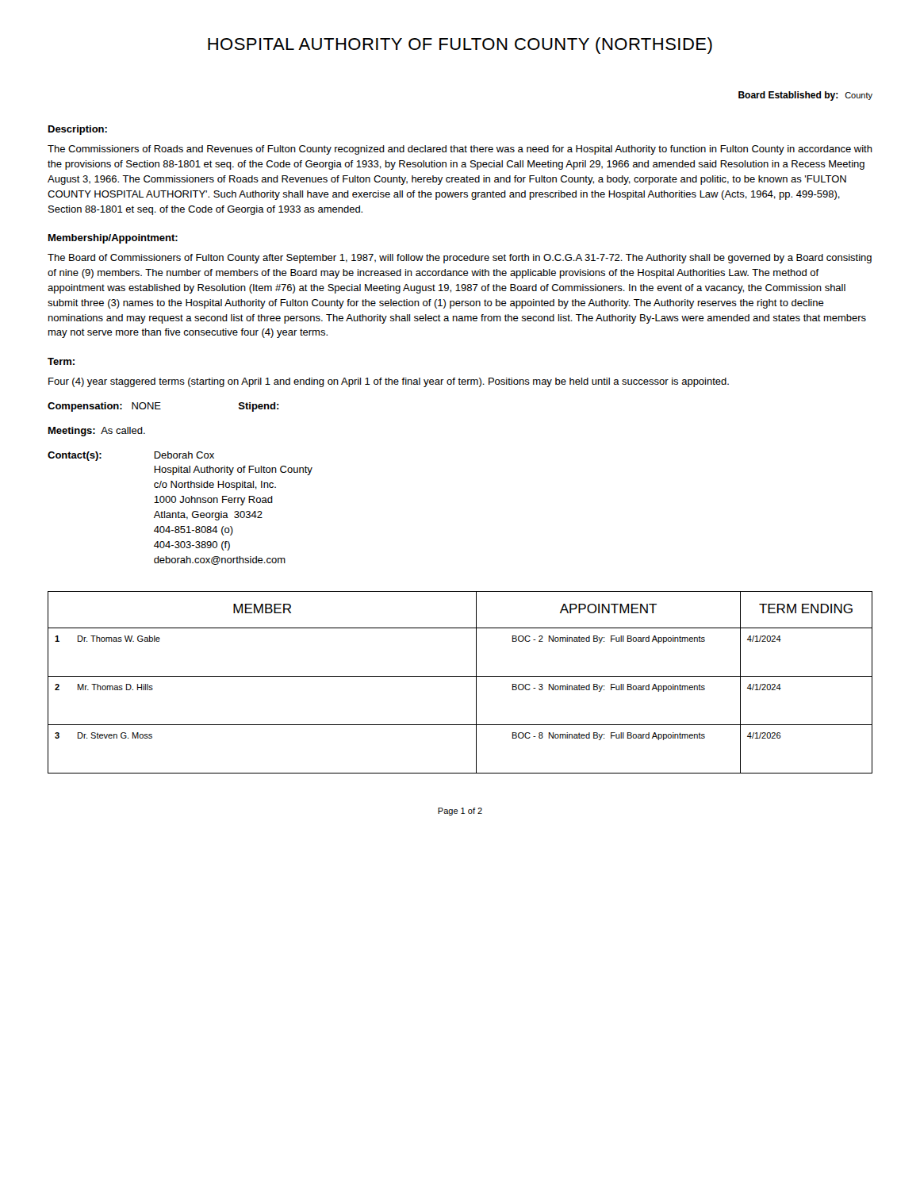HOSPITAL AUTHORITY OF FULTON COUNTY (NORTHSIDE)
Board Established by: County
Description:
The Commissioners of Roads and Revenues of Fulton County recognized and declared that there was a need for a Hospital Authority to function in Fulton County in accordance with the provisions of Section 88-1801 et seq. of the Code of Georgia of 1933, by Resolution in a Special Call Meeting April 29, 1966 and amended said Resolution in a Recess Meeting August 3, 1966. The Commissioners of Roads and Revenues of Fulton County, hereby created in and for Fulton County, a body, corporate and politic, to be known as 'FULTON COUNTY HOSPITAL AUTHORITY'. Such Authority shall have and exercise all of the powers granted and prescribed in the Hospital Authorities Law (Acts, 1964, pp. 499-598), Section 88-1801 et seq. of the Code of Georgia of 1933 as amended.
Membership/Appointment:
The Board of Commissioners of Fulton County after September 1, 1987, will follow the procedure set forth in O.C.G.A 31-7-72. The Authority shall be governed by a Board consisting of nine (9) members. The number of members of the Board may be increased in accordance with the applicable provisions of the Hospital Authorities Law. The method of appointment was established by Resolution (Item #76) at the Special Meeting August 19, 1987 of the Board of Commissioners. In the event of a vacancy, the Commission shall submit three (3) names to the Hospital Authority of Fulton County for the selection of (1) person to be appointed by the Authority. The Authority reserves the right to decline nominations and may request a second list of three persons. The Authority shall select a name from the second list. The Authority By-Laws were amended and states that members may not serve more than five consecutive four (4) year terms.
Term:
Four (4) year staggered terms (starting on April 1 and ending on April 1 of the final year of term). Positions may be held until a successor is appointed.
Compensation: NONE Stipend:
Meetings: As called.
Contact(s): Deborah Cox
Hospital Authority of Fulton County
c/o Northside Hospital, Inc.
1000 Johnson Ferry Road
Atlanta, Georgia 30342
404-851-8084 (o)
404-303-3890 (f)
deborah.cox@northside.com
| MEMBER | APPOINTMENT | TERM ENDING |
| --- | --- | --- |
| 1 Dr. Thomas W. Gable | BOC - 2 Nominated By: Full Board Appointments | 4/1/2024 |
| 2 Mr. Thomas D. Hills | BOC - 3 Nominated By: Full Board Appointments | 4/1/2024 |
| 3 Dr. Steven G. Moss | BOC - 8 Nominated By: Full Board Appointments | 4/1/2026 |
Page 1 of 2